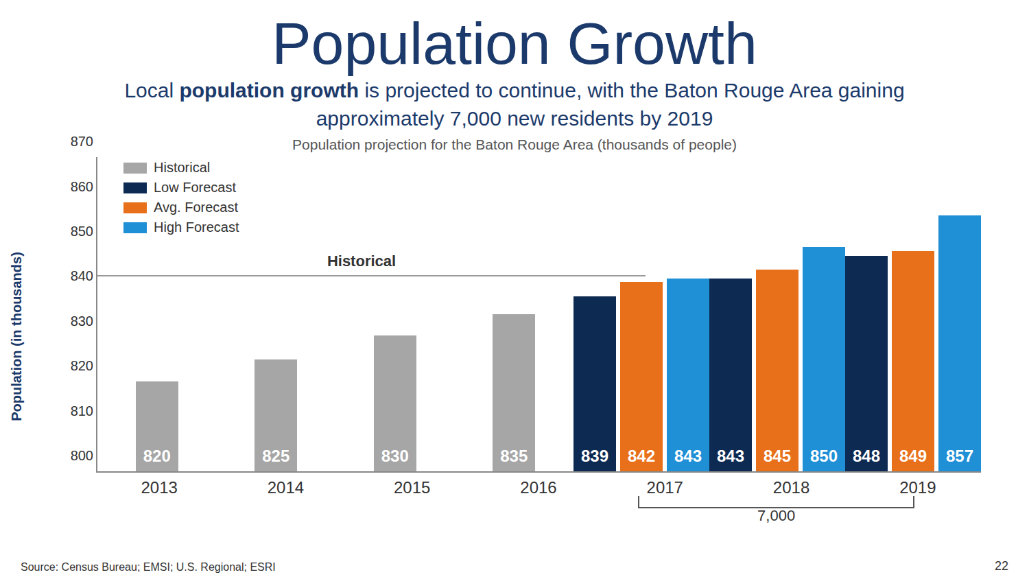Population Growth
Local population growth is projected to continue, with the Baton Rouge Area gaining approximately 7,000 new residents by 2019
Population projection for the Baton Rouge Area (thousands of people)
Population (in thousands)
Historical
Low Forecast
Avg. Forecast
High Forecast
870
860
850
840
830
820
810
800
Historical
820
825
830
835
839
842
843
843
845
850
848
849
857
2013
2014
2015
2016
2017
2018
2019
7,000
Source: Census Bureau; EMSI; U.S. Regional; ESRI
22